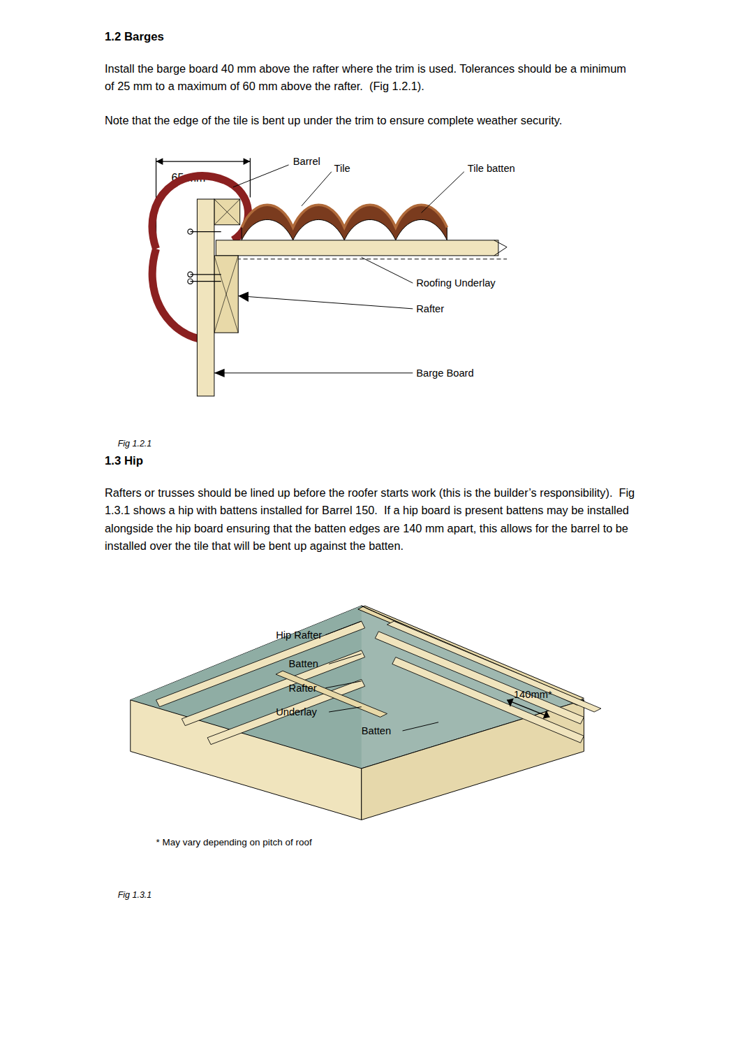1.2 Barges
Install the barge board 40 mm above the rafter where the trim is used. Tolerances should be a minimum of 25 mm to a maximum of 60 mm above the rafter. (Fig 1.2.1).
Note that the edge of the tile is bent up under the trim to ensure complete weather security.
65 mm Barrel Tile Tile batten Roofing Underlay Rafter Barge Board
Fig 1.2.1
1.3 Hip
Rafters or trusses should be lined up before the roofer starts work (this is the builder’s responsibility). Fig 1.3.1 shows a hip with battens installed for Barrel 150. If a hip board is present battens may be installed alongside the hip board ensuring that the batten edges are 140 mm apart, this allows for the barrel to be installed over the tile that will be bent up against the batten.
Hip Rafter Batten Rafter Underlay Batten 140mm* * May vary depending on pitch of roof
Fig 1.3.1